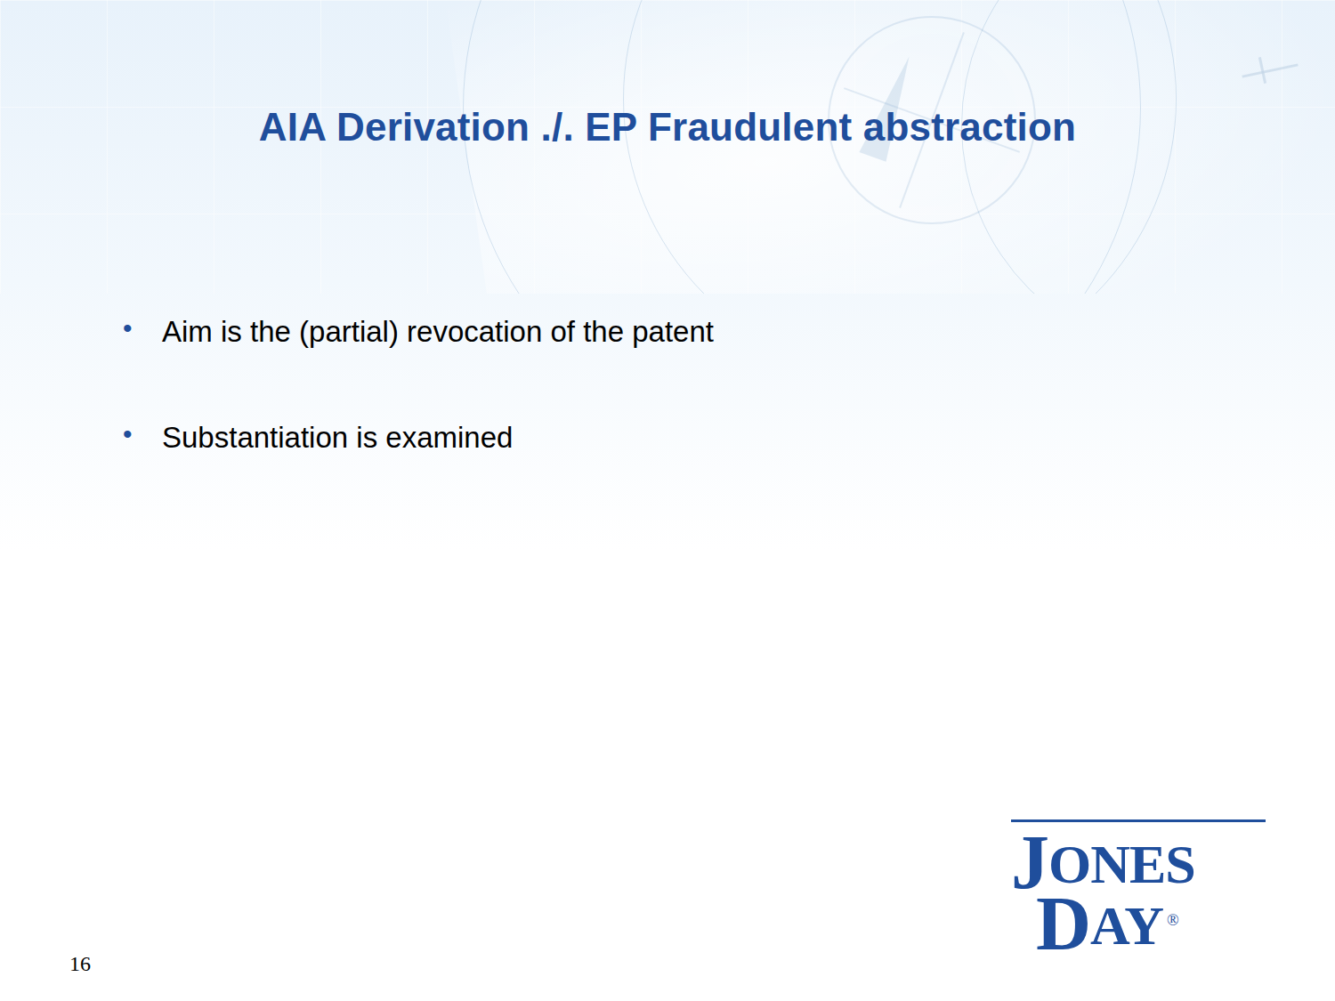AIA Derivation ./. EP Fraudulent abstraction
Aim is the (partial) revocation of the patent
Substantiation is examined
16
JONES DAY®